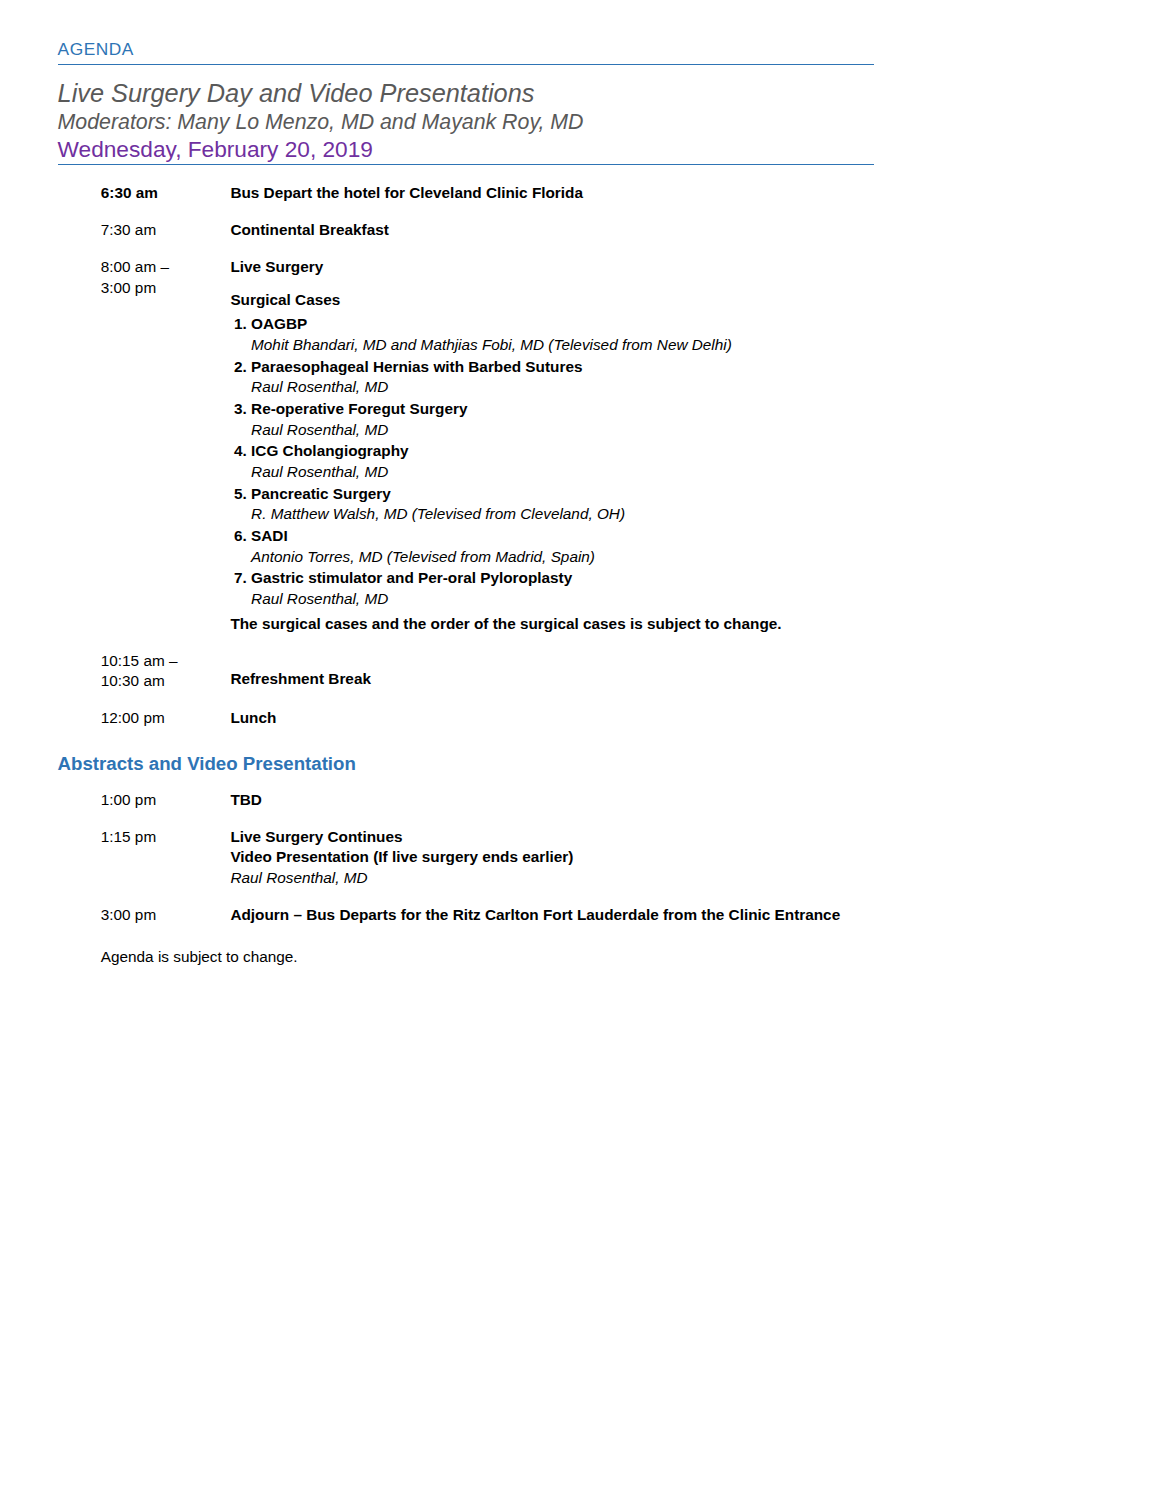AGENDA
Live Surgery Day and Video Presentations
Moderators: Many Lo Menzo, MD and Mayank Roy, MD
Wednesday, February 20, 2019
| 6:30 am | Bus Depart the hotel for Cleveland Clinic Florida |
| 7:30 am | Continental Breakfast |
| 8:00 am – 3:00 pm | Live Surgery Surgical Cases OAGBP Mohit Bhandari, MD and Mathjias Fobi, MD (Televised from New Delhi) Paraesophageal Hernias with Barbed Sutures Raul Rosenthal, MD Re-operative Foregut Surgery Raul Rosenthal, MD ICG Cholangiography Raul Rosenthal, MD Pancreatic Surgery R. Matthew Walsh, MD (Televised from Cleveland, OH) SADI Antonio Torres, MD (Televised from Madrid, Spain) Gastric stimulator and Per-oral Pyloroplasty Raul Rosenthal, MD The surgical cases and the order of the surgical cases is subject to change. |
| 10:15 am – 10:30 am | Refreshment Break |
| 12:00 pm | Lunch |
Abstracts and Video Presentation
| 1:00 pm | TBD |
| 1:15 pm | Live Surgery Continues Video Presentation (If live surgery ends earlier) Raul Rosenthal, MD |
| 3:00 pm | Adjourn – Bus Departs for the Ritz Carlton Fort Lauderdale from the Clinic Entrance |
Agenda is subject to change.